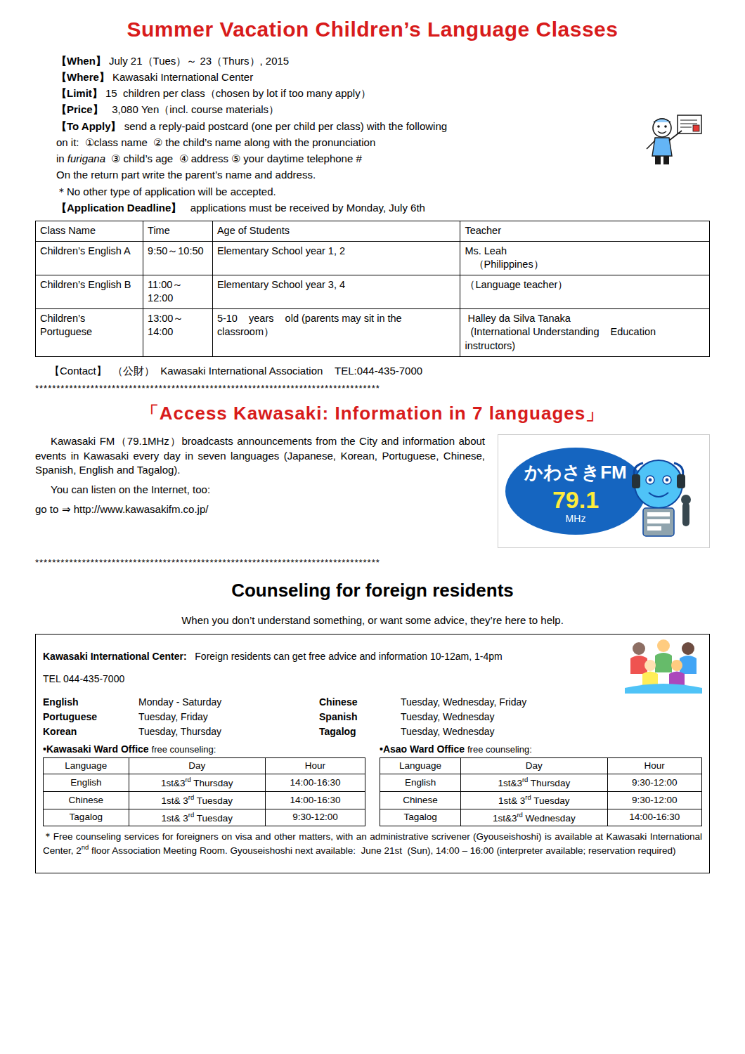Summer Vacation Children’s Language Classes
【When】 July 21（Tues）～ 23（Thurs）, 2015
【Where】 Kawasaki International Center
【Limit】 15 children per class（chosen by lot if too many apply）
【Price】 3,080 Yen（incl. course materials）
【To Apply】 send a reply-paid postcard (one per child per class) with the following
on it: ①class name ② the child’s name along with the pronunciation
in furigana ③ child’s age ④ address ⑤ your daytime telephone #
On the return part write the parent’s name and address.
＊No other type of application will be accepted.
【Application Deadline】 applications must be received by Monday, July 6th
| Class Name | Time | Age of Students | Teacher |
| --- | --- | --- | --- |
| Children’s English A | 9:50～10:50 | Elementary School year 1, 2 | Ms. Leah （Philippines） |
| Children’s English B | 11:00～12:00 | Elementary School year 3, 4 | （Language teacher） |
| Children’s Portuguese | 13:00～14:00 | 5-10 years old (parents may sit in the classroom） | Halley da Silva Tanaka (International Understanding Education instructors) |
【Contact】 （公財） Kawasaki International Association TEL:044-435-7000
*********************************************************************************
「Access Kawasaki: Information in 7 languages」
Kawasaki FM（79.1MHz）broadcasts announcements from the City and information about events in Kawasaki every day in seven languages (Japanese, Korean, Portuguese, Chinese, Spanish, English and Tagalog).
You can listen on the Internet, too:
go to ⇒ http://www.kawasakifm.co.jp/
かわさきFM 79.1 MHz
*********************************************************************************
Counseling for foreign residents
When you don’t understand something, or want some advice, they’re here to help.
Kawasaki International Center: Foreign residents can get free advice and information 10-12am, 1-4pm
TEL 044-435-7000
English
Monday - Saturday
Chinese
Tuesday, Wednesday, Friday
Portuguese
Tuesday, Friday
Spanish
Tuesday, Wednesday
Korean
Tuesday, Thursday
Tagalog
Tuesday, Wednesday
•Kawasaki Ward Office free counseling:
| Language | Day | Hour |
| --- | --- | --- |
| English | 1st&3 rd Thursday | 14:00-16:30 |
| Chinese | 1st& 3 rd Tuesday | 14:00-16:30 |
| Tagalog | 1st& 3 rd Tuesday | 9:30-12:00 |
•Asao Ward Office free counseling:
| Language | Day | Hour |
| --- | --- | --- |
| English | 1st&3 rd Thursday | 9:30-12:00 |
| Chinese | 1st& 3 rd Tuesday | 9:30-12:00 |
| Tagalog | 1st&3 rd Wednesday | 14:00-16:30 |
＊Free counseling services for foreigners on visa and other matters, with an administrative scrivener (Gyouseishoshi) is available at Kawasaki International Center, 2nd floor Association Meeting Room. Gyouseishoshi next available: June 21st (Sun), 14:00 – 16:00 (interpreter available; reservation required)